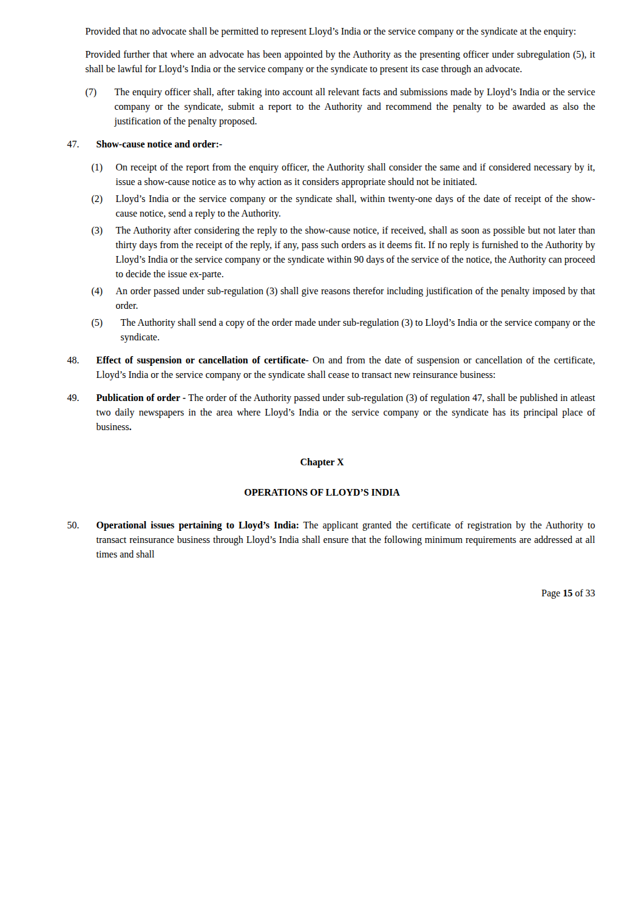Provided that no advocate shall be permitted to represent Lloyd’s India or the service company or the syndicate at the enquiry:
Provided further that where an advocate has been appointed by the Authority as the presenting officer under subregulation (5), it shall be lawful for Lloyd’s India or the service company or the syndicate to present its case through an advocate.
(7)
The enquiry officer shall, after taking into account all relevant facts and submissions made by Lloyd’s India or the service company or the syndicate, submit a report to the Authority and recommend the penalty to be awarded as also the justification of the penalty proposed.
47.
Show-cause notice and order:-
(1)
On receipt of the report from the enquiry officer, the Authority shall consider the same and if considered necessary by it, issue a show-cause notice as to why action as it considers appropriate should not be initiated.
(2)
Lloyd’s India or the service company or the syndicate shall, within twenty-one days of the date of receipt of the show-cause notice, send a reply to the Authority.
(3)
The Authority after considering the reply to the show-cause notice, if received, shall as soon as possible but not later than thirty days from the receipt of the reply, if any, pass such orders as it deems fit. If no reply is furnished to the Authority by Lloyd’s India or the service company or the syndicate within 90 days of the service of the notice, the Authority can proceed to decide the issue ex-parte.
(4)
An order passed under sub-regulation (3) shall give reasons therefor including justification of the penalty imposed by that order.
(5)
The Authority shall send a copy of the order made under sub-regulation (3) to Lloyd’s India or the service company or the syndicate.
48.
Effect of suspension or cancellation of certificate- On and from the date of suspension or cancellation of the certificate, Lloyd’s India or the service company or the syndicate shall cease to transact new reinsurance business:
49.
Publication of order - The order of the Authority passed under sub-regulation (3) of regulation 47, shall be published in atleast two daily newspapers in the area where Lloyd’s India or the service company or the syndicate has its principal place of business.
Chapter X
OPERATIONS OF LLOYD’S INDIA
50.
Operational issues pertaining to Lloyd’s India: The applicant granted the certificate of registration by the Authority to transact reinsurance business through Lloyd’s India shall ensure that the following minimum requirements are addressed at all times and shall
Page 15 of 33